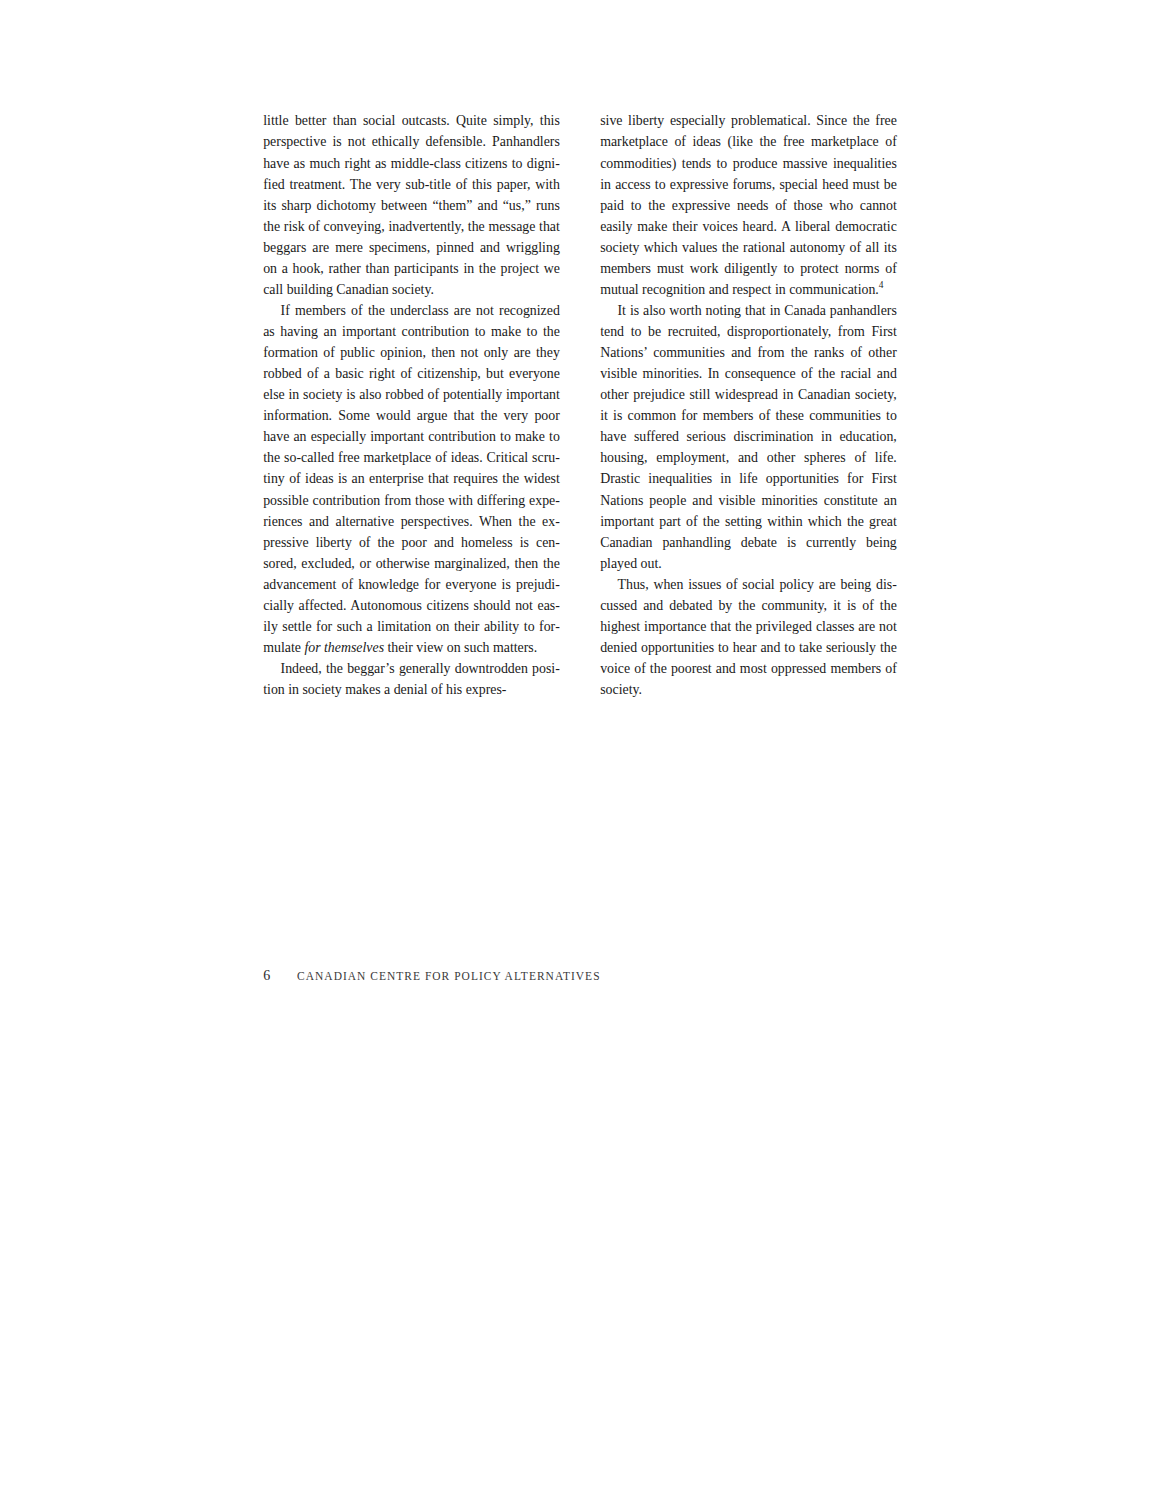little better than social outcasts. Quite simply, this perspective is not ethically defensible. Panhandlers have as much right as middle-class citizens to dignified treatment. The very sub-title of this paper, with its sharp dichotomy between “them” and “us,” runs the risk of conveying, inadvertently, the message that beggars are mere specimens, pinned and wriggling on a hook, rather than participants in the project we call building Canadian society.
If members of the underclass are not recognized as having an important contribution to make to the formation of public opinion, then not only are they robbed of a basic right of citizenship, but everyone else in society is also robbed of potentially important information. Some would argue that the very poor have an especially important contribution to make to the so-called free marketplace of ideas. Critical scrutiny of ideas is an enterprise that requires the widest possible contribution from those with differing experiences and alternative perspectives. When the expressive liberty of the poor and homeless is censored, excluded, or otherwise marginalized, then the advancement of knowledge for everyone is prejudicially affected. Autonomous citizens should not easily settle for such a limitation on their ability to formulate for themselves their view on such matters.
Indeed, the beggar’s generally downtrodden position in society makes a denial of his expres-
sive liberty especially problematical. Since the free marketplace of ideas (like the free marketplace of commodities) tends to produce massive inequalities in access to expressive forums, special heed must be paid to the expressive needs of those who cannot easily make their voices heard. A liberal democratic society which values the rational autonomy of all its members must work diligently to protect norms of mutual recognition and respect in communication.4
It is also worth noting that in Canada panhandlers tend to be recruited, disproportionately, from First Nations’ communities and from the ranks of other visible minorities. In consequence of the racial and other prejudice still widespread in Canadian society, it is common for members of these communities to have suffered serious discrimination in education, housing, employment, and other spheres of life. Drastic inequalities in life opportunities for First Nations people and visible minorities constitute an important part of the setting within which the great Canadian panhandling debate is currently being played out.
Thus, when issues of social policy are being discussed and debated by the community, it is of the highest importance that the privileged classes are not denied opportunities to hear and to take seriously the voice of the poorest and most oppressed members of society.
6 Canadian Centre for Policy Alternatives